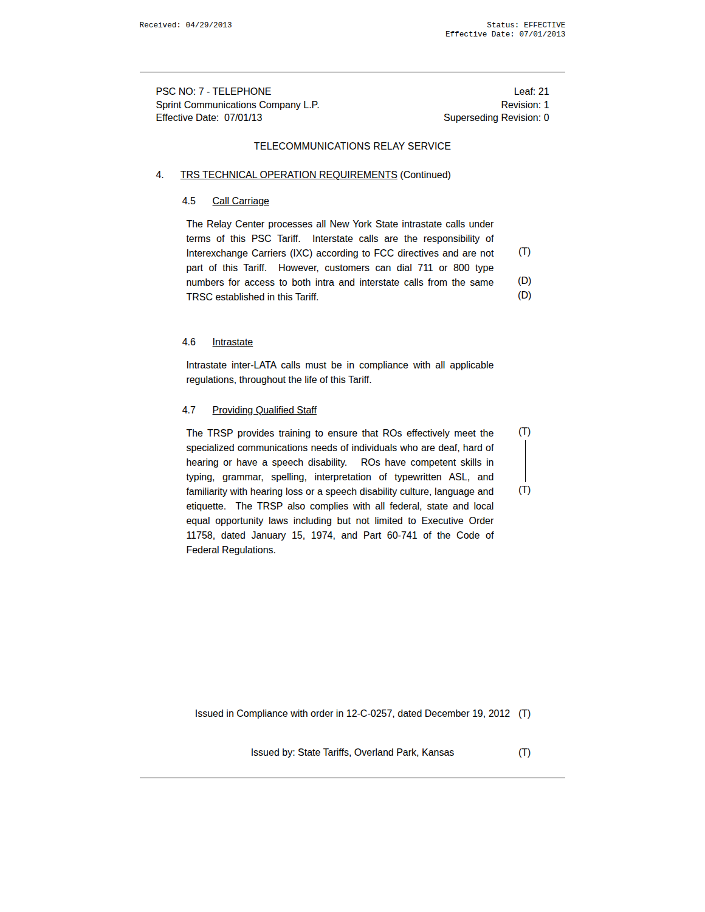Received: 04/29/2013
Status: EFFECTIVE
Effective Date: 07/01/2013
| PSC NO: 7 - TELEPHONE | Leaf: 21 |
| Sprint Communications Company L.P. | Revision: 1 |
| Effective Date: 07/01/13 | Superseding Revision: 0 |
TELECOMMUNICATIONS RELAY SERVICE
4.
TRS TECHNICAL OPERATION REQUIREMENTS (Continued)
4.5
Call Carriage
The Relay Center processes all New York State intrastate calls under terms of this PSC Tariff. Interstate calls are the responsibility of Interexchange Carriers (IXC) according to FCC directives and are not part of this Tariff. However, customers can dial 711 or 800 type numbers for access to both intra and interstate calls from the same TRSC established in this Tariff.
(T)
(D)
(D)
4.6
Intrastate
Intrastate inter-LATA calls must be in compliance with all applicable regulations, throughout the life of this Tariff.
4.7
Providing Qualified Staff
The TRSP provides training to ensure that ROs effectively meet the specialized communications needs of individuals who are deaf, hard of hearing or have a speech disability. ROs have competent skills in typing, grammar, spelling, interpretation of typewritten ASL, and familiarity with hearing loss or a speech disability culture, language and etiquette. The TRSP also complies with all federal, state and local equal opportunity laws including but not limited to Executive Order 11758, dated January 15, 1974, and Part 60-741 of the Code of Federal Regulations.
(T)
(T)
Issued in Compliance with order in 12-C-0257, dated December 19, 2012 (T)
Issued by: State Tariffs, Overland Park, Kansas (T)